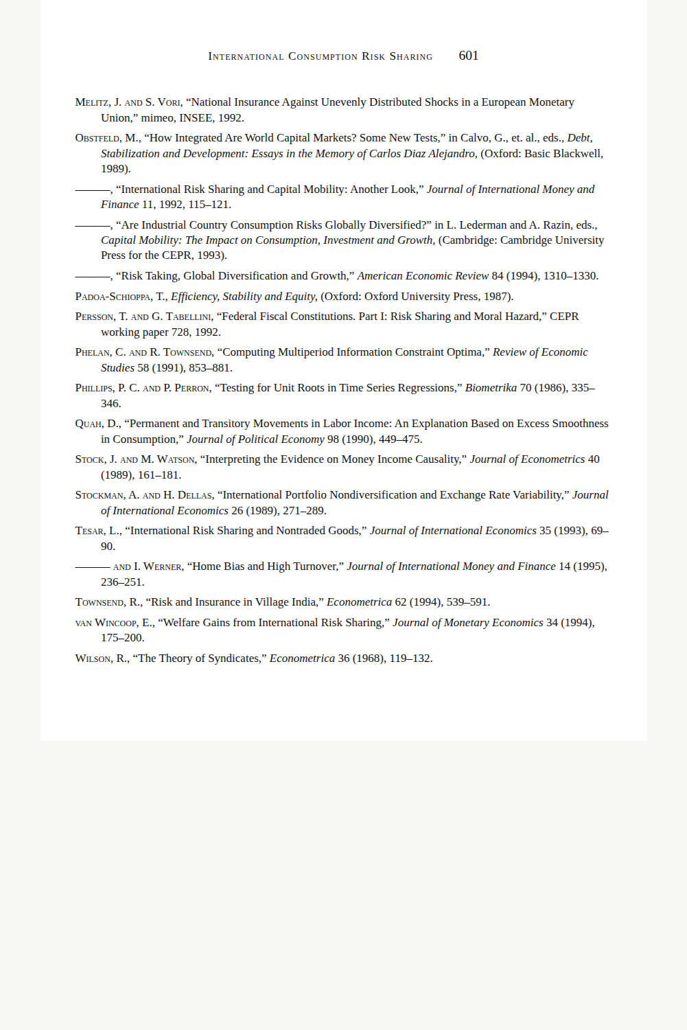International Consumption Risk Sharing 601
Melitz, J. and S. Vori, National Insurance Against Unevenly Distributed Shocks in a European Monetary Union, mimeo, INSEE, 1992.
Obstfeld, M., How Integrated Are World Capital Markets? Some New Tests, in Calvo, G., et. al., eds., Debt, Stabilization and Development: Essays in the Memory of Carlos Diaz Alejandro, (Oxford: Basic Blackwell, 1989).
———, International Risk Sharing and Capital Mobility: Another Look, Journal of International Money and Finance 11, 1992, 115–121.
———, Are Industrial Country Consumption Risks Globally Diversified? in L. Lederman and A. Razin, eds., Capital Mobility: The Impact on Consumption, Investment and Growth, (Cambridge: Cambridge University Press for the CEPR, 1993).
———, Risk Taking, Global Diversification and Growth, American Economic Review 84 (1994), 1310–1330.
Padoa-Schioppa, T., Efficiency, Stability and Equity, (Oxford: Oxford University Press, 1987).
Persson, T. and G. Tabellini, Federal Fiscal Constitutions. Part I: Risk Sharing and Moral Hazard, CEPR working paper 728, 1992.
Phelan, C. and R. Townsend, Computing Multiperiod Information Constraint Optima, Review of Economic Studies 58 (1991), 853–881.
Phillips, P. C. and P. Perron, Testing for Unit Roots in Time Series Regressions, Biometrika 70 (1986), 335–346.
Quah, D., Permanent and Transitory Movements in Labor Income: An Explanation Based on Excess Smoothness in Consumption, Journal of Political Economy 98 (1990), 449–475.
Stock, J. and M. Watson, Interpreting the Evidence on Money Income Causality, Journal of Econometrics 40 (1989), 161–181.
Stockman, A. and H. Dellas, International Portfolio Nondiversification and Exchange Rate Variability, Journal of International Economics 26 (1989), 271–289.
Tesar, L., International Risk Sharing and Nontraded Goods, Journal of International Economics 35 (1993), 69–90.
——— and I. Werner, Home Bias and High Turnover, Journal of International Money and Finance 14 (1995), 236–251.
Townsend, R., Risk and Insurance in Village India, Econometrica 62 (1994), 539–591.
van Wincoop, E., Welfare Gains from International Risk Sharing, Journal of Monetary Economics 34 (1994), 175–200.
Wilson, R., The Theory of Syndicates, Econometrica 36 (1968), 119–132.